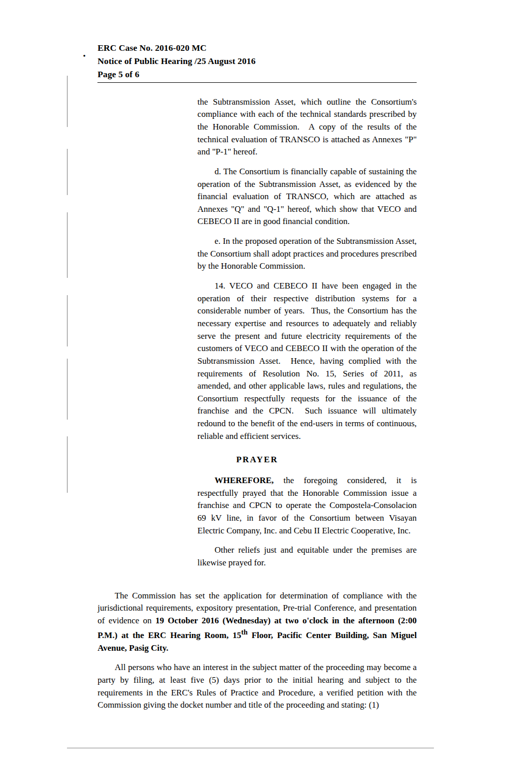•
ERC Case No. 2016-020 MC
Notice of Public Hearing /25 August 2016
Page 5 of 6
the Subtransmission Asset, which outline the Consortium's compliance with each of the technical standards prescribed by the Honorable Commission. A copy of the results of the technical evaluation of TRANSCO is attached as Annexes "P" and "P-1" hereof.
d. The Consortium is financially capable of sustaining the operation of the Subtransmission Asset, as evidenced by the financial evaluation of TRANSCO, which are attached as Annexes "Q" and "Q-1" hereof, which show that VECO and CEBECO II are in good financial condition.
e. In the proposed operation of the Subtransmission Asset, the Consortium shall adopt practices and procedures prescribed by the Honorable Commission.
14. VECO and CEBECO II have been engaged in the operation of their respective distribution systems for a considerable number of years. Thus, the Consortium has the necessary expertise and resources to adequately and reliably serve the present and future electricity requirements of the customers of VECO and CEBECO II with the operation of the Subtransmission Asset. Hence, having complied with the requirements of Resolution No. 15, Series of 2011, as amended, and other applicable laws, rules and regulations, the Consortium respectfully requests for the issuance of the franchise and the CPCN. Such issuance will ultimately redound to the benefit of the end-users in terms of continuous, reliable and efficient services.
PRAYER
WHEREFORE, the foregoing considered, it is respectfully prayed that the Honorable Commission issue a franchise and CPCN to operate the Compostela-Consolacion 69 kV line, in favor of the Consortium between Visayan Electric Company, Inc. and Cebu II Electric Cooperative, Inc.
Other reliefs just and equitable under the premises are likewise prayed for.
The Commission has set the application for determination of compliance with the jurisdictional requirements, expository presentation, Pre-trial Conference, and presentation of evidence on 19 October 2016 (Wednesday) at two o'clock in the afternoon (2:00 P.M.) at the ERC Hearing Room, 15th Floor, Pacific Center Building, San Miguel Avenue, Pasig City.
All persons who have an interest in the subject matter of the proceeding may become a party by filing, at least five (5) days prior to the initial hearing and subject to the requirements in the ERC's Rules of Practice and Procedure, a verified petition with the Commission giving the docket number and title of the proceeding and stating: (1)